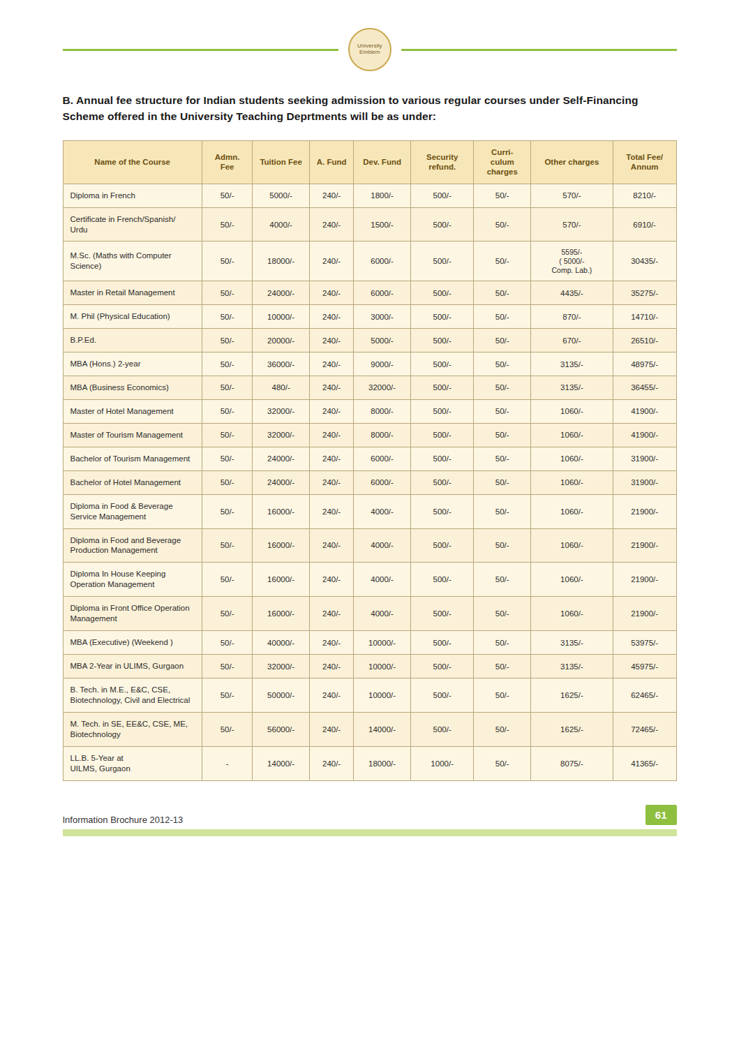University
Emblem
B. Annual fee structure for Indian students seeking admission to various regular courses under Self-Financing Scheme offered in the University Teaching Deprtments will be as under:
| Name of the Course | Admn. Fee | Tuition Fee | A. Fund | Dev. Fund | Security refund. | Curri- culum charges | Other charges | Total Fee/ Annum |
| --- | --- | --- | --- | --- | --- | --- | --- | --- |
| Diploma in French | 50/- | 5000/- | 240/- | 1800/- | 500/- | 50/- | 570/- | 8210/- |
| Certificate in French/Spanish/ Urdu | 50/- | 4000/- | 240/- | 1500/- | 500/- | 50/- | 570/- | 6910/- |
| M.Sc. (Maths with Computer Science) | 50/- | 18000/- | 240/- | 6000/- | 500/- | 50/- | 5595/- ( 5000/- Comp. Lab.) | 30435/- |
| Master in Retail Management | 50/- | 24000/- | 240/- | 6000/- | 500/- | 50/- | 4435/- | 35275/- |
| M. Phil (Physical Education) | 50/- | 10000/- | 240/- | 3000/- | 500/- | 50/- | 870/- | 14710/- |
| B.P.Ed. | 50/- | 20000/- | 240/- | 5000/- | 500/- | 50/- | 670/- | 26510/- |
| MBA (Hons.) 2-year | 50/- | 36000/- | 240/- | 9000/- | 500/- | 50/- | 3135/- | 48975/- |
| MBA (Business Economics) | 50/- | 480/- | 240/- | 32000/- | 500/- | 50/- | 3135/- | 36455/- |
| Master of Hotel Management | 50/- | 32000/- | 240/- | 8000/- | 500/- | 50/- | 1060/- | 41900/- |
| Master of Tourism Management | 50/- | 32000/- | 240/- | 8000/- | 500/- | 50/- | 1060/- | 41900/- |
| Bachelor of Tourism Management | 50/- | 24000/- | 240/- | 6000/- | 500/- | 50/- | 1060/- | 31900/- |
| Bachelor of Hotel Management | 50/- | 24000/- | 240/- | 6000/- | 500/- | 50/- | 1060/- | 31900/- |
| Diploma in Food & Beverage Service Management | 50/- | 16000/- | 240/- | 4000/- | 500/- | 50/- | 1060/- | 21900/- |
| Diploma in Food and Beverage Production Management | 50/- | 16000/- | 240/- | 4000/- | 500/- | 50/- | 1060/- | 21900/- |
| Diploma In House Keeping Operation Management | 50/- | 16000/- | 240/- | 4000/- | 500/- | 50/- | 1060/- | 21900/- |
| Diploma in Front Office Operation Management | 50/- | 16000/- | 240/- | 4000/- | 500/- | 50/- | 1060/- | 21900/- |
| MBA (Executive) (Weekend ) | 50/- | 40000/- | 240/- | 10000/- | 500/- | 50/- | 3135/- | 53975/- |
| MBA 2-Year in ULIMS, Gurgaon | 50/- | 32000/- | 240/- | 10000/- | 500/- | 50/- | 3135/- | 45975/- |
| B. Tech. in M.E., E&C, CSE, Biotechnology, Civil and Electrical | 50/- | 50000/- | 240/- | 10000/- | 500/- | 50/- | 1625/- | 62465/- |
| M. Tech. in SE, EE&C, CSE, ME, Biotechnology | 50/- | 56000/- | 240/- | 14000/- | 500/- | 50/- | 1625/- | 72465/- |
| LL.B. 5-Year at UILMS, Gurgaon | - | 14000/- | 240/- | 18000/- | 1000/- | 50/- | 8075/- | 41365/- |
Information Brochure 2012-13
61